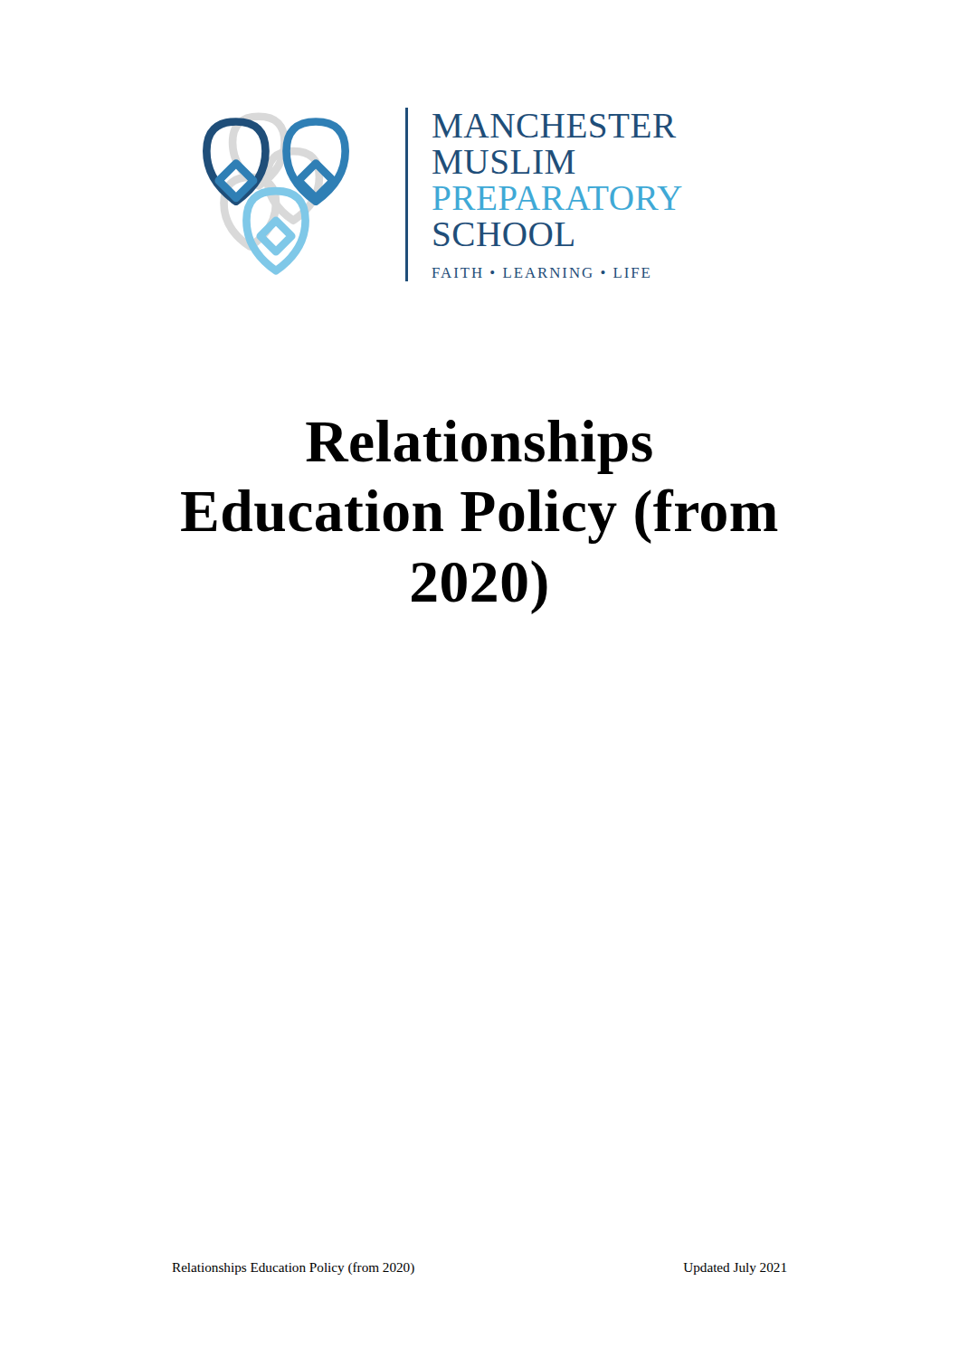Manchester
Muslim
Preparatory
School
Faith • Learning • Life
Relationships Education Policy (from 2020)
Relationships Education Policy (from 2020)
Updated July 2021